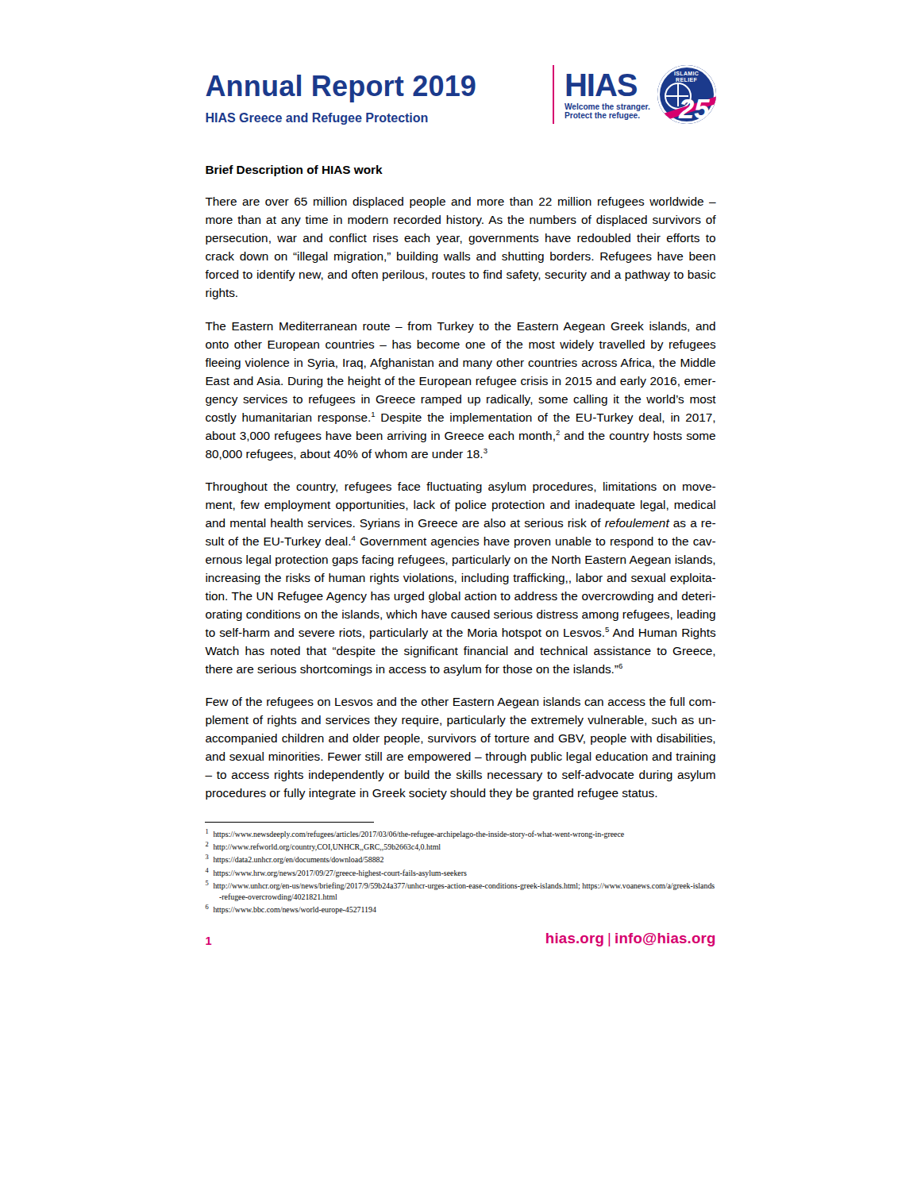Annual Report 2019
HIAS Greece and Refugee Protection
HIAS
Welcome the stranger. Protect the refugee.
ISLAMIC
RELIEF
25
Brief Description of HIAS work
There are over 65 million displaced people and more than 22 million refugees worldwide – more than at any time in modern recorded history. As the numbers of displaced survivors of persecution, war and conflict rises each year, governments have redoubled their efforts to crack down on “illegal migration,” building walls and shutting borders. Refugees have been forced to identify new, and often perilous, routes to find safety, security and a pathway to basic rights.
The Eastern Mediterranean route – from Turkey to the Eastern Aegean Greek islands, and onto other European countries – has become one of the most widely travelled by refugees fleeing violence in Syria, Iraq, Afghanistan and many other countries across Africa, the Middle East and Asia. During the height of the European refugee crisis in 2015 and early 2016, emergency services to refugees in Greece ramped up radically, some calling it the world’s most costly humanitarian response.1 Despite the implementation of the EU-Turkey deal, in 2017, about 3,000 refugees have been arriving in Greece each month,2 and the country hosts some 80,000 refugees, about 40% of whom are under 18.3
Throughout the country, refugees face fluctuating asylum procedures, limitations on movement, few employment opportunities, lack of police protection and inadequate legal, medical and mental health services. Syrians in Greece are also at serious risk of refoulement as a result of the EU-Turkey deal.4 Government agencies have proven unable to respond to the cavernous legal protection gaps facing refugees, particularly on the North Eastern Aegean islands, increasing the risks of human rights violations, including trafficking,, labor and sexual exploitation. The UN Refugee Agency has urged global action to address the overcrowding and deteriorating conditions on the islands, which have caused serious distress among refugees, leading to self-harm and severe riots, particularly at the Moria hotspot on Lesvos.5 And Human Rights Watch has noted that “despite the significant financial and technical assistance to Greece, there are serious shortcomings in access to asylum for those on the islands.”6
Few of the refugees on Lesvos and the other Eastern Aegean islands can access the full complement of rights and services they require, particularly the extremely vulnerable, such as unaccompanied children and older people, survivors of torture and GBV, people with disabilities, and sexual minorities. Fewer still are empowered – through public legal education and training – to access rights independently or build the skills necessary to self-advocate during asylum procedures or fully integrate in Greek society should they be granted refugee status.
1 https://www.newsdeeply.com/refugees/articles/2017/03/06/the-refugee-archipelago-the-inside-story-of-what-went-wrong-in-greece
2 http://www.refworld.org/country,COI,UNHCR,,GRC,,59b2663c4,0.html
3 https://data2.unhcr.org/en/documents/download/58882
4 https://www.hrw.org/news/2017/09/27/greece-highest-court-fails-asylum-seekers
5 http://www.unhcr.org/en-us/news/briefing/2017/9/59b24a377/unhcr-urges-action-ease-conditions-greek-islands.html; https://www.voanews.com/a/greek-islands-refugee-overcrowding/4021821.html
6 https://www.bbc.com/news/world-europe-45271194
1
hias.org|info@hias.org